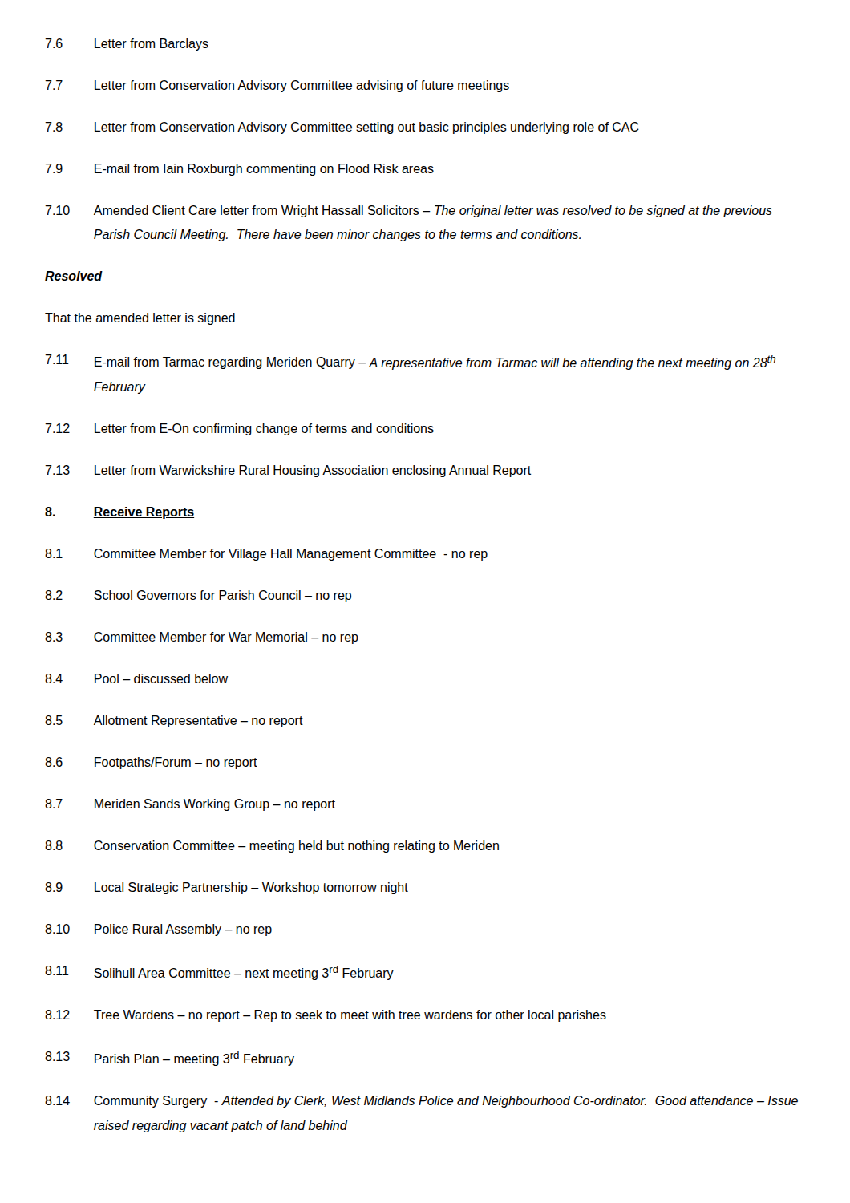7.6 Letter from Barclays
7.7 Letter from Conservation Advisory Committee advising of future meetings
7.8 Letter from Conservation Advisory Committee setting out basic principles underlying role of CAC
7.9 E-mail from Iain Roxburgh commenting on Flood Risk areas
7.10 Amended Client Care letter from Wright Hassall Solicitors – The original letter was resolved to be signed at the previous Parish Council Meeting. There have been minor changes to the terms and conditions.
Resolved
That the amended letter is signed
7.11 E-mail from Tarmac regarding Meriden Quarry – A representative from Tarmac will be attending the next meeting on 28th February
7.12 Letter from E-On confirming change of terms and conditions
7.13 Letter from Warwickshire Rural Housing Association enclosing Annual Report
8. Receive Reports
8.1 Committee Member for Village Hall Management Committee - no rep
8.2 School Governors for Parish Council – no rep
8.3 Committee Member for War Memorial – no rep
8.4 Pool – discussed below
8.5 Allotment Representative – no report
8.6 Footpaths/Forum – no report
8.7 Meriden Sands Working Group – no report
8.8 Conservation Committee – meeting held but nothing relating to Meriden
8.9 Local Strategic Partnership – Workshop tomorrow night
8.10 Police Rural Assembly – no rep
8.11 Solihull Area Committee – next meeting 3rd February
8.12 Tree Wardens – no report – Rep to seek to meet with tree wardens for other local parishes
8.13 Parish Plan – meeting 3rd February
8.14 Community Surgery - Attended by Clerk, West Midlands Police and Neighbourhood Co-ordinator. Good attendance – Issue raised regarding vacant patch of land behind